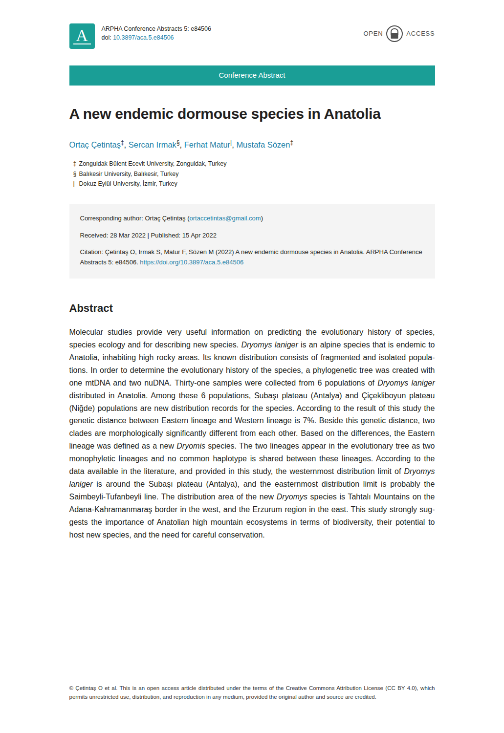ARPHA Conference Abstracts 5: e84506
doi: 10.3897/aca.5.e84506
Open Access
Conference Abstract
A new endemic dormouse species in Anatolia
Ortaç Çetintaş‡, Sercan Irmak§, Ferhat Matur|, Mustafa Sözen‡
‡Zonguldak Bülent Ecevit University, Zonguldak, Turkey
§Balıkesir University, Balıkesir, Turkey
|Dokuz Eylül University, İzmir, Turkey
Corresponding author: Ortaç Çetintaş (ortaccetintas@gmail.com)
Received: 28 Mar 2022 | Published: 15 Apr 2022
Citation: Çetintaş O, Irmak S, Matur F, Sözen M (2022) A new endemic dormouse species in Anatolia. ARPHA Conference Abstracts 5: e84506. https://doi.org/10.3897/aca.5.e84506
Abstract
Molecular studies provide very useful information on predicting the evolutionary history of species, species ecology and for describing new species. Dryomys laniger is an alpine species that is endemic to Anatolia, inhabiting high rocky areas. Its known distribution consists of fragmented and isolated populations. In order to determine the evolutionary history of the species, a phylogenetic tree was created with one mtDNA and two nuDNA. Thirty-one samples were collected from 6 populations of Dryomys laniger distributed in Anatolia. Among these 6 populations, Subaşı plateau (Antalya) and Çiçekliboyun plateau (Niğde) populations are new distribution records for the species. According to the result of this study the genetic distance between Eastern lineage and Western lineage is 7%. Beside this genetic distance, two clades are morphologically significantly different from each other. Based on the differences, the Eastern lineage was defined as a new Dryomis species. The two lineages appear in the evolutionary tree as two monophyletic lineages and no common haplotype is shared between these lineages. According to the data available in the literature, and provided in this study, the westernmost distribution limit of Dryomys laniger is around the Subaşı plateau (Antalya), and the easternmost distribution limit is probably the Saimbeyli-Tufanbeyli line. The distribution area of the new Dryomys species is Tahtalı Mountains on the Adana-Kahramanmaraş border in the west, and the Erzurum region in the east. This study strongly suggests the importance of Anatolian high mountain ecosystems in terms of biodiversity, their potential to host new species, and the need for careful conservation.
© Çetintaş O et al. This is an open access article distributed under the terms of the Creative Commons Attribution License (CC BY 4.0), which permits unrestricted use, distribution, and reproduction in any medium, provided the original author and source are credited.